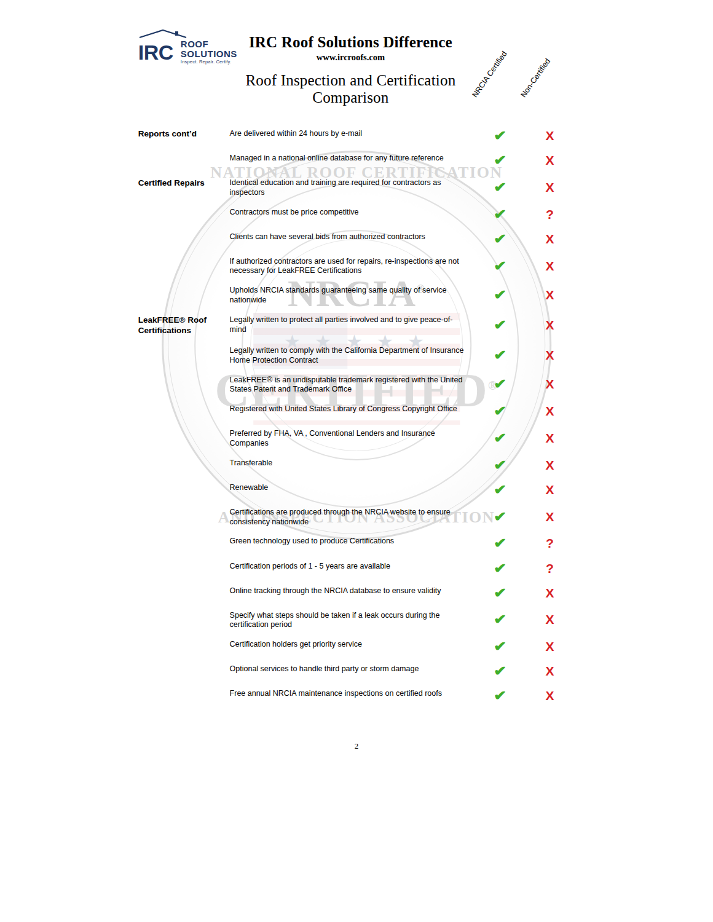NATIONAL ROOF CERTIFICATION
AND INSPECTION ASSOCIATION
NRCIA®
★ ★ ★ ★ ★
CERTIFIED®
IRC
ROOF
SOLUTIONS
Inspect. Repair. Certify.
IRC Roof Solutions Difference
www.ircroofs.com
Roof Inspection and Certification Comparison
NRCIA Certified
Non-Certified
| Reports cont’d | Are delivered within 24 hours by e-mail | ✔ | X |
| | Managed in a national online database for any future reference | ✔ | X |
| Certified Repairs | Identical education and training are required for contractors as inspectors | ✔ | X |
| | Contractors must be price competitive | ✔ | ? |
| | Clients can have several bids from authorized contractors | ✔ | X |
| | If authorized contractors are used for repairs, re-inspections are not necessary for LeakFREE Certifications | ✔ | X |
| | Upholds NRCIA standards guaranteeing same quality of service nationwide | ✔ | X |
| LeakFREE® Roof Certifications | Legally written to protect all parties involved and to give peace-of-mind | ✔ | X |
| | Legally written to comply with the California Department of Insurance Home Protection Contract | ✔ | X |
| | LeakFREE® is an undisputable trademark registered with the United States Patent and Trademark Office | ✔ | X |
| | Registered with United States Library of Congress Copyright Office | ✔ | X |
| | Preferred by FHA, VA , Conventional Lenders and Insurance Companies | ✔ | X |
| | Transferable | ✔ | X |
| | Renewable | ✔ | X |
| | Certifications are produced through the NRCIA website to ensure consistency nationwide | ✔ | X |
| | Green technology used to produce Certifications | ✔ | ? |
| | Certification periods of 1 - 5 years are available | ✔ | ? |
| | Online tracking through the NRCIA database to ensure validity | ✔ | X |
| | Specify what steps should be taken if a leak occurs during the certification period | ✔ | X |
| | Certification holders get priority service | ✔ | X |
| | Optional services to handle third party or storm damage | ✔ | X |
| | Free annual NRCIA maintenance inspections on certified roofs | ✔ | X |
2